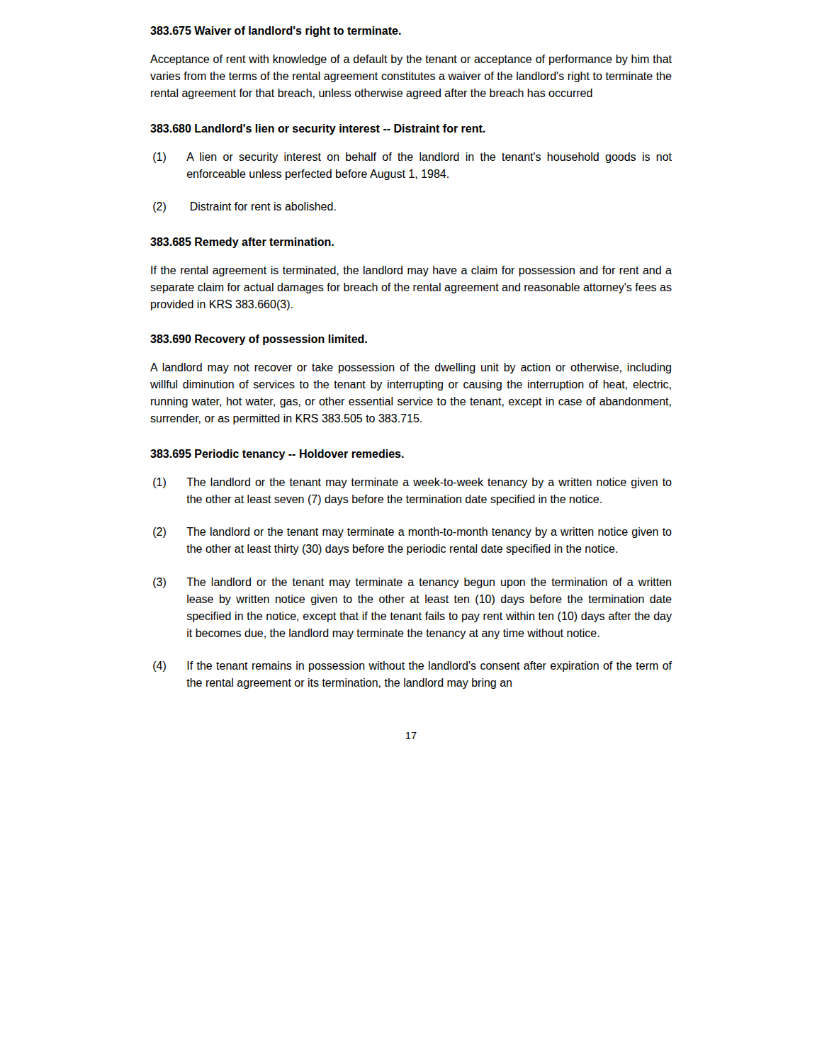383.675 Waiver of landlord's right to terminate.
Acceptance of rent with knowledge of a default by the tenant or acceptance of performance by him that varies from the terms of the rental agreement constitutes a waiver of the landlord's right to terminate the rental agreement for that breach, unless otherwise agreed after the breach has occurred
383.680 Landlord's lien or security interest -- Distraint for rent.
(1) A lien or security interest on behalf of the landlord in the tenant's household goods is not enforceable unless perfected before August 1, 1984.
(2) Distraint for rent is abolished.
383.685 Remedy after termination.
If the rental agreement is terminated, the landlord may have a claim for possession and for rent and a separate claim for actual damages for breach of the rental agreement and reasonable attorney's fees as provided in KRS 383.660(3).
383.690 Recovery of possession limited.
A landlord may not recover or take possession of the dwelling unit by action or otherwise, including willful diminution of services to the tenant by interrupting or causing the interruption of heat, electric, running water, hot water, gas, or other essential service to the tenant, except in case of abandonment, surrender, or as permitted in KRS 383.505 to 383.715.
383.695 Periodic tenancy -- Holdover remedies.
(1) The landlord or the tenant may terminate a week-to-week tenancy by a written notice given to the other at least seven (7) days before the termination date specified in the notice.
(2) The landlord or the tenant may terminate a month-to-month tenancy by a written notice given to the other at least thirty (30) days before the periodic rental date specified in the notice.
(3) The landlord or the tenant may terminate a tenancy begun upon the termination of a written lease by written notice given to the other at least ten (10) days before the termination date specified in the notice, except that if the tenant fails to pay rent within ten (10) days after the day it becomes due, the landlord may terminate the tenancy at any time without notice.
(4) If the tenant remains in possession without the landlord's consent after expiration of the term of the rental agreement or its termination, the landlord may bring an
17